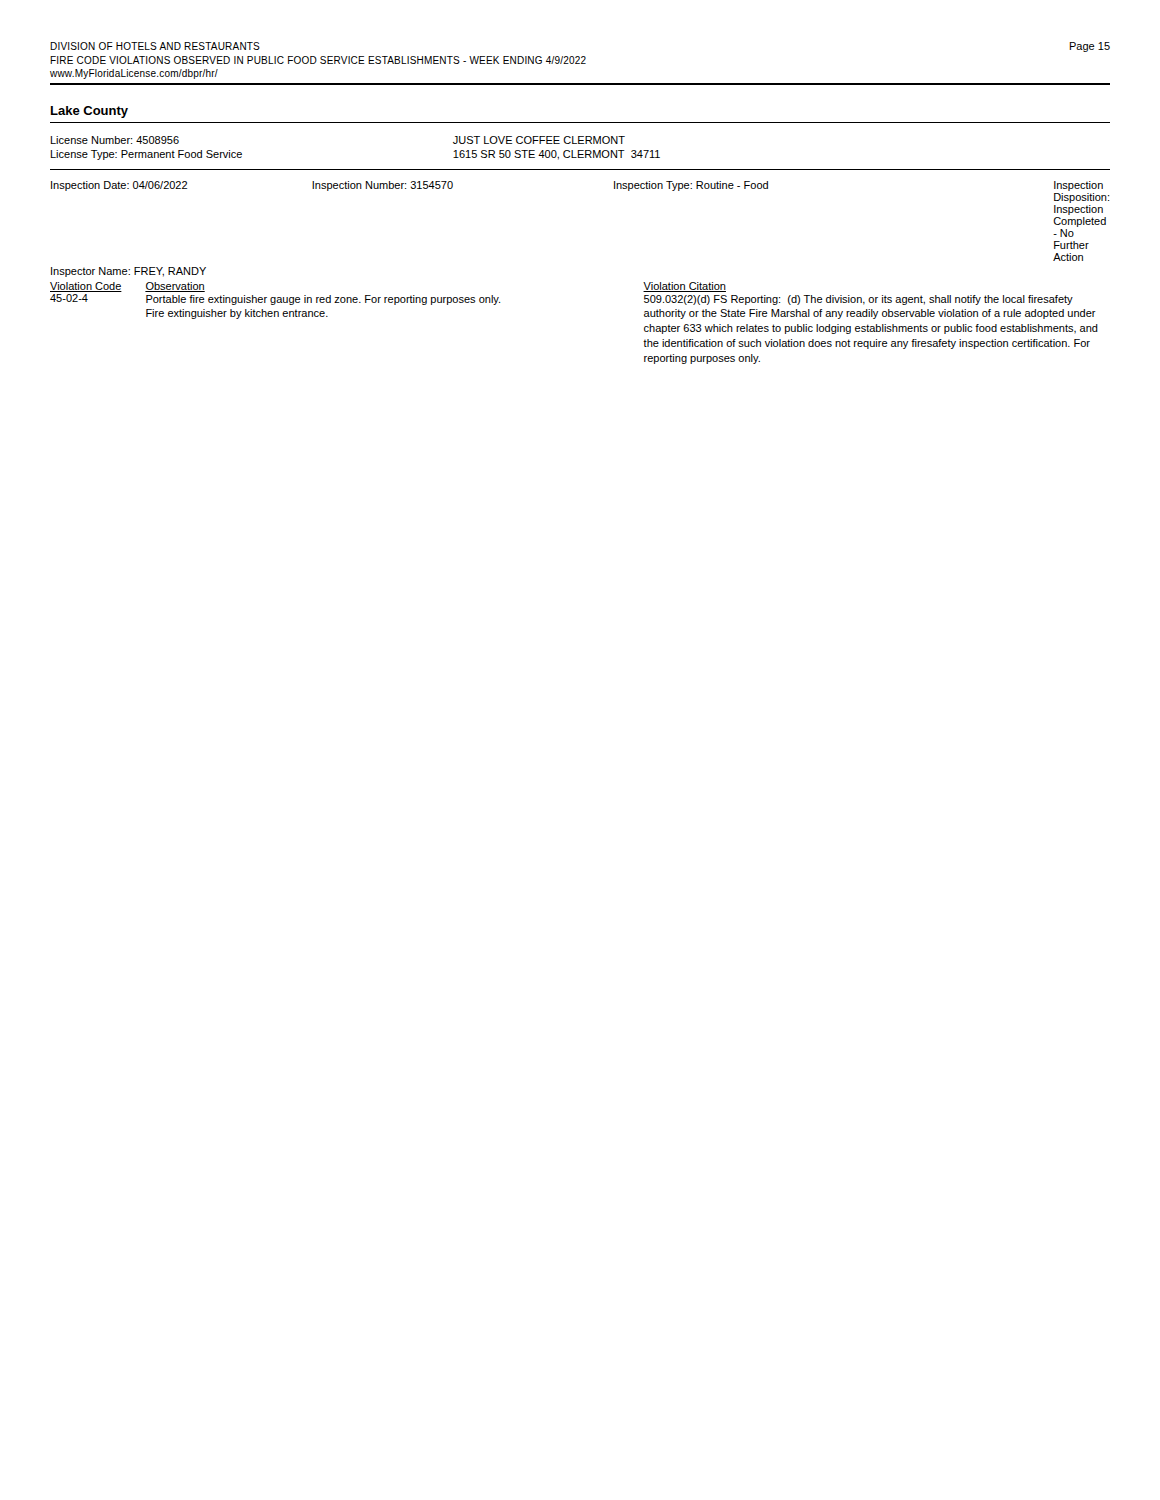Page 15
DIVISION OF HOTELS AND RESTAURANTS
FIRE CODE VIOLATIONS OBSERVED IN PUBLIC FOOD SERVICE ESTABLISHMENTS - WEEK ENDING 4/9/2022
www.MyFloridaLicense.com/dbpr/hr/
Lake County
| License Number: 4508956 | JUST LOVE COFFEE CLERMONT |
| License Type: Permanent Food Service | 1615 SR 50 STE 400, CLERMONT 34711 |
| Inspection Date: 04/06/2022 | Inspection Number: 3154570 | Inspection Type: Routine - Food | | Inspection Disposition: Inspection Completed - No Further Action |
| Inspector Name: FREY, RANDY | | | | |
| Violation Code | Observation | Violation Citation |
| 45-02-4 | Portable fire extinguisher gauge in red zone. For reporting purposes only. Fire extinguisher by kitchen entrance. | 509.032(2)(d) FS Reporting: (d) The division, or its agent, shall notify the local firesafety authority or the State Fire Marshal of any readily observable violation of a rule adopted under chapter 633 which relates to public lodging establishments or public food establishments, and the identification of such violation does not require any firesafety inspection certification. For reporting purposes only. |